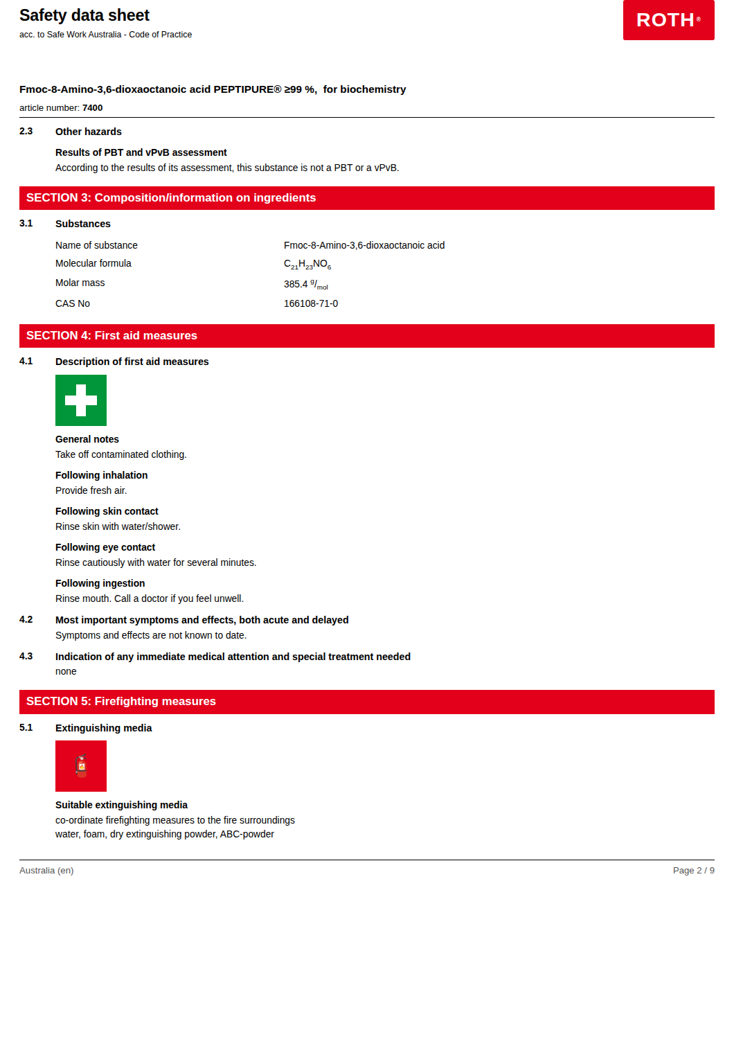Safety data sheet
acc. to Safe Work Australia - Code of Practice
ROTH®
Fmoc-8-Amino-3,6-dioxaoctanoic acid PEPTIPURE® ≥99 %, for biochemistry
article number: 7400
2.3
Other hazards
Results of PBT and vPvB assessment
According to the results of its assessment, this substance is not a PBT or a vPvB.
SECTION 3: Composition/information on ingredients
3.1
Substances
| Name of substance | Fmoc-8-Amino-3,6-dioxaoctanoic acid |
| Molecular formula | C 21 H 23 NO 6 |
| Molar mass | 385.4 g / mol |
| CAS No | 166108-71-0 |
SECTION 4: First aid measures
4.1
Description of first aid measures
General notes
Take off contaminated clothing.
Following inhalation
Provide fresh air.
Following skin contact
Rinse skin with water/shower.
Following eye contact
Rinse cautiously with water for several minutes.
Following ingestion
Rinse mouth. Call a doctor if you feel unwell.
4.2
Most important symptoms and effects, both acute and delayed
Symptoms and effects are not known to date.
4.3
Indication of any immediate medical attention and special treatment needed
none
SECTION 5: Firefighting measures
5.1
Extinguishing media
🧯
Suitable extinguishing media
co-ordinate firefighting measures to the fire surroundings
water, foam, dry extinguishing powder, ABC-powder
Australia (en) Page 2 / 9